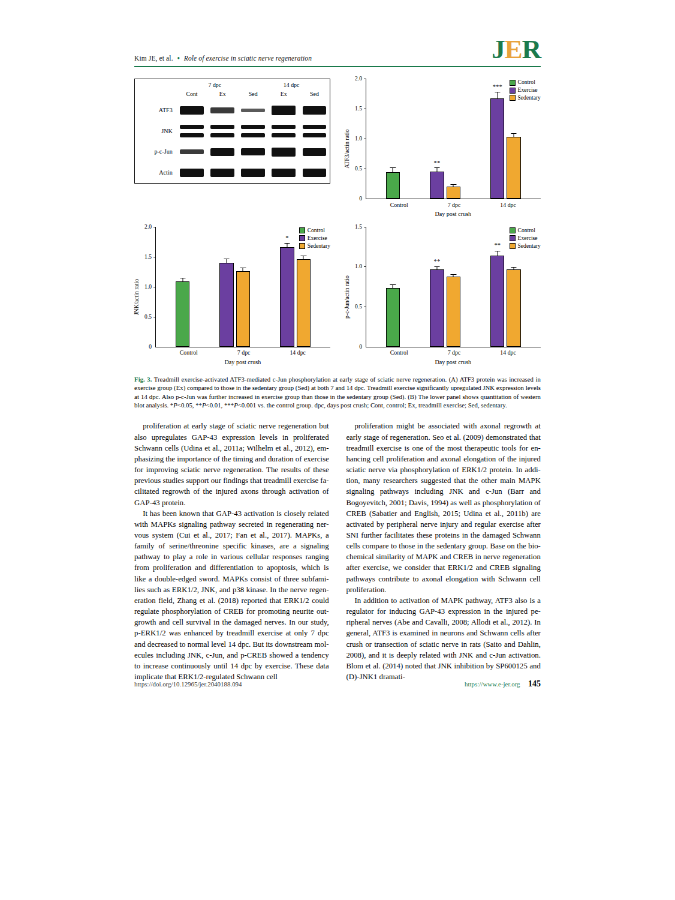Kim JE, et al. • Role of exercise in sciatic nerve regeneration
JER
7 dpc
14 dpc
Cont
Ex
Sed
Ex
Sed
ATF3
JNK
p-c-Jun
Actin
Control
Exercise
Sedentary
ATF3/actin ratio
2.0 1.5 1.0 0.5 0
**
***
Control
7 dpc
14 dpc
Day post crush
Control
Exercise
Sedentary
JNK/actin ratio
2.0 1.5 1.0 0.5 0
*
Control
7 dpc
14 dpc
Day post crush
Control
Exercise
Sedentary
p-c-Jun/actin ratio
1.5 1.0 0.5 0
**
**
Control
7 dpc
14 dpc
Day post crush
Fig. 3. Treadmill exercise-activated ATF3-mediated c-Jun phosphorylation at early stage of sciatic nerve regeneration. (A) ATF3 protein was increased in exercise group (Ex) compared to those in the sedentary group (Sed) at both 7 and 14 dpc. Treadmill exercise significantly upregulated JNK expression levels at 14 dpc. Also p-c-Jun was further increased in exercise group than those in the sedentary group (Sed). (B) The lower panel shows quantitation of western blot analysis. *P<0.05, **P<0.01, ***P<0.001 vs. the control group. dpc, days post crush; Cont, control; Ex, treadmill exercise; Sed, sedentary.
proliferation at early stage of sciatic nerve regeneration but also upregulates GAP-43 expression levels in proliferated Schwann cells (Udina et al., 2011a; Wilhelm et al., 2012), emphasizing the importance of the timing and duration of exercise for improving sciatic nerve regeneration. The results of these previous studies support our findings that treadmill exercise facilitated regrowth of the injured axons through activation of GAP-43 protein.
It has been known that GAP-43 activation is closely related with MAPKs signaling pathway secreted in regenerating nervous system (Cui et al., 2017; Fan et al., 2017). MAPKs, a family of serine/threonine specific kinases, are a signaling pathway to play a role in various cellular responses ranging from proliferation and differentiation to apoptosis, which is like a double-edged sword. MAPKs consist of three subfamilies such as ERK1/2, JNK, and p38 kinase. In the nerve regeneration field, Zhang et al. (2018) reported that ERK1/2 could regulate phosphorylation of CREB for promoting neurite outgrowth and cell survival in the damaged nerves. In our study, p-ERK1/2 was enhanced by treadmill exercise at only 7 dpc and decreased to normal level 14 dpc. But its downstream molecules including JNK, c-Jun, and p-CREB showed a tendency to increase continuously until 14 dpc by exercise. These data implicate that ERK1/2-regulated Schwann cell
proliferation might be associated with axonal regrowth at early stage of regeneration. Seo et al. (2009) demonstrated that treadmill exercise is one of the most therapeutic tools for enhancing cell proliferation and axonal elongation of the injured sciatic nerve via phosphorylation of ERK1/2 protein. In addition, many researchers suggested that the other main MAPK signaling pathways including JNK and c-Jun (Barr and Bogoyevitch, 2001; Davis, 1994) as well as phosphorylation of CREB (Sabatier and English, 2015; Udina et al., 2011b) are activated by peripheral nerve injury and regular exercise after SNI further facilitates these proteins in the damaged Schwann cells compare to those in the sedentary group. Base on the biochemical similarity of MAPK and CREB in nerve regeneration after exercise, we consider that ERK1/2 and CREB signaling pathways contribute to axonal elongation with Schwann cell proliferation.
In addition to activation of MAPK pathway, ATF3 also is a regulator for inducing GAP-43 expression in the injured peripheral nerves (Abe and Cavalli, 2008; Allodi et al., 2012). In general, ATF3 is examined in neurons and Schwann cells after crush or transection of sciatic nerve in rats (Saito and Dahlin, 2008), and it is deeply related with JNK and c-Jun activation. Blom et al. (2014) noted that JNK inhibition by SP600125 and (D)-JNK1 dramati-
https://doi.org/10.12965/jer.2040188.094
https://www.e-jer.org 145